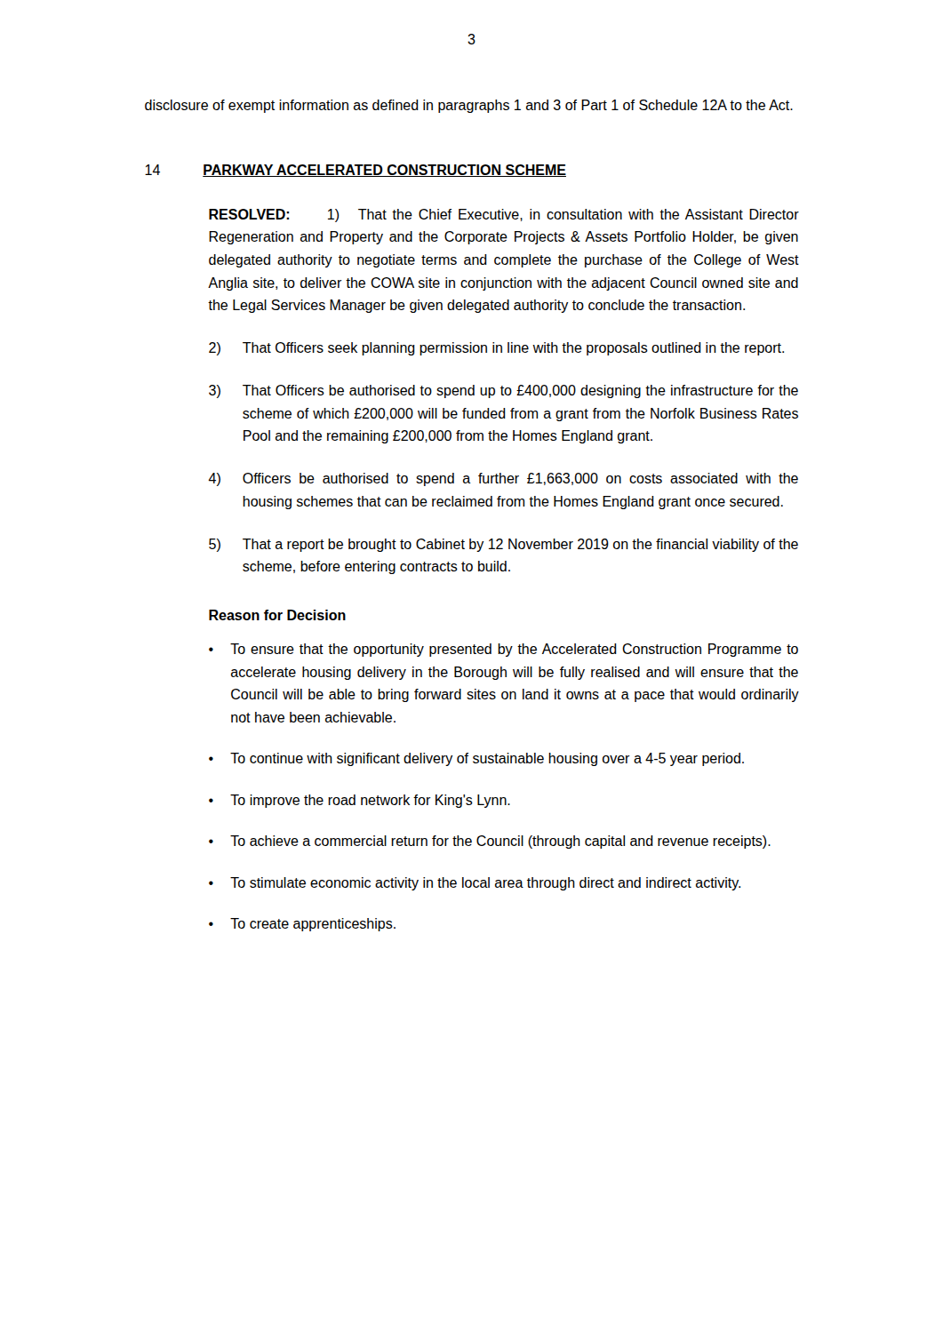3
disclosure of exempt information as defined in paragraphs 1 and 3 of Part 1 of Schedule 12A to the Act.
14
Parkway Accelerated Construction Scheme
RESOLVED: 1) That the Chief Executive, in consultation with the Assistant Director Regeneration and Property and the Corporate Projects & Assets Portfolio Holder, be given delegated authority to negotiate terms and complete the purchase of the College of West Anglia site, to deliver the COWA site in conjunction with the adjacent Council owned site and the Legal Services Manager be given delegated authority to conclude the transaction.
2) That Officers seek planning permission in line with the proposals outlined in the report.
3) That Officers be authorised to spend up to £400,000 designing the infrastructure for the scheme of which £200,000 will be funded from a grant from the Norfolk Business Rates Pool and the remaining £200,000 from the Homes England grant.
4) Officers be authorised to spend a further £1,663,000 on costs associated with the housing schemes that can be reclaimed from the Homes England grant once secured.
5) That a report be brought to Cabinet by 12 November 2019 on the financial viability of the scheme, before entering contracts to build.
Reason for Decision
To ensure that the opportunity presented by the Accelerated Construction Programme to accelerate housing delivery in the Borough will be fully realised and will ensure that the Council will be able to bring forward sites on land it owns at a pace that would ordinarily not have been achievable.
To continue with significant delivery of sustainable housing over a 4-5 year period.
To improve the road network for King's Lynn.
To achieve a commercial return for the Council (through capital and revenue receipts).
To stimulate economic activity in the local area through direct and indirect activity.
To create apprenticeships.